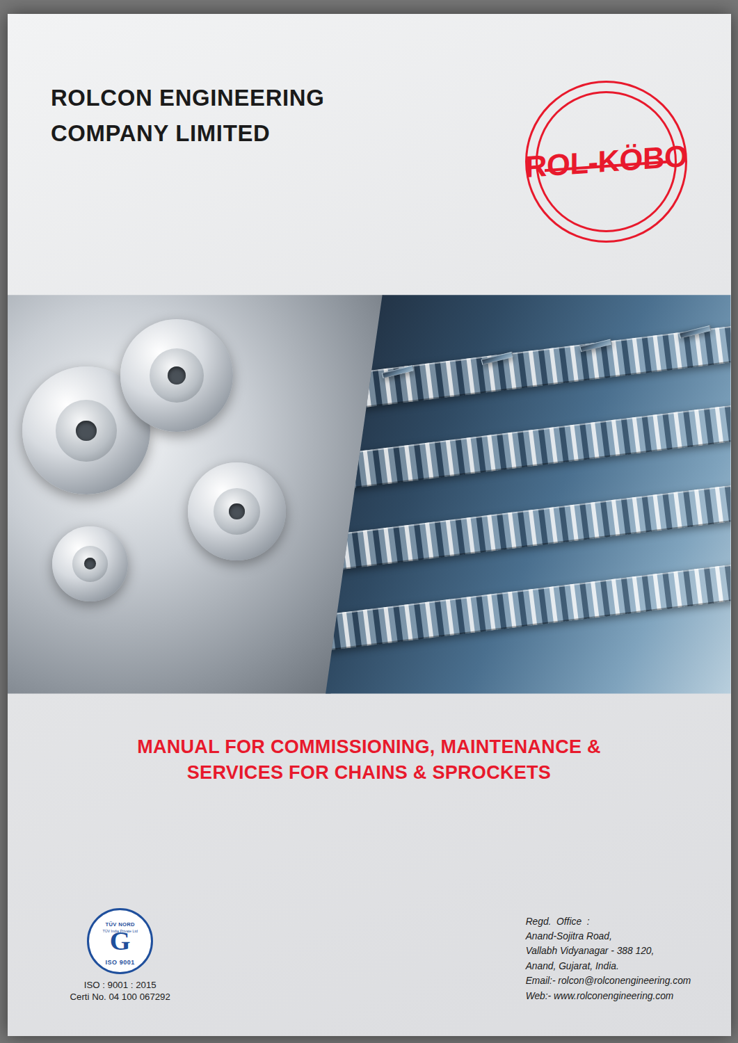ROLCON ENGINEERING
COMPANY LIMITED
ROL-KÖBO
MANUAL FOR COMMISSIONING, MAINTENANCE &
SERVICES FOR CHAINS & SPROCKETS
TÜV NORD TÜV India Private Ltd G ISO 9001
ISO : 9001 : 2015
Certi No. 04 100 067292
Regd. Office :
Anand-Sojitra Road,
Vallabh Vidyanagar - 388 120,
Anand, Gujarat, India.
Email:- rolcon@rolconengineering.com
Web:- www.rolconengineering.com